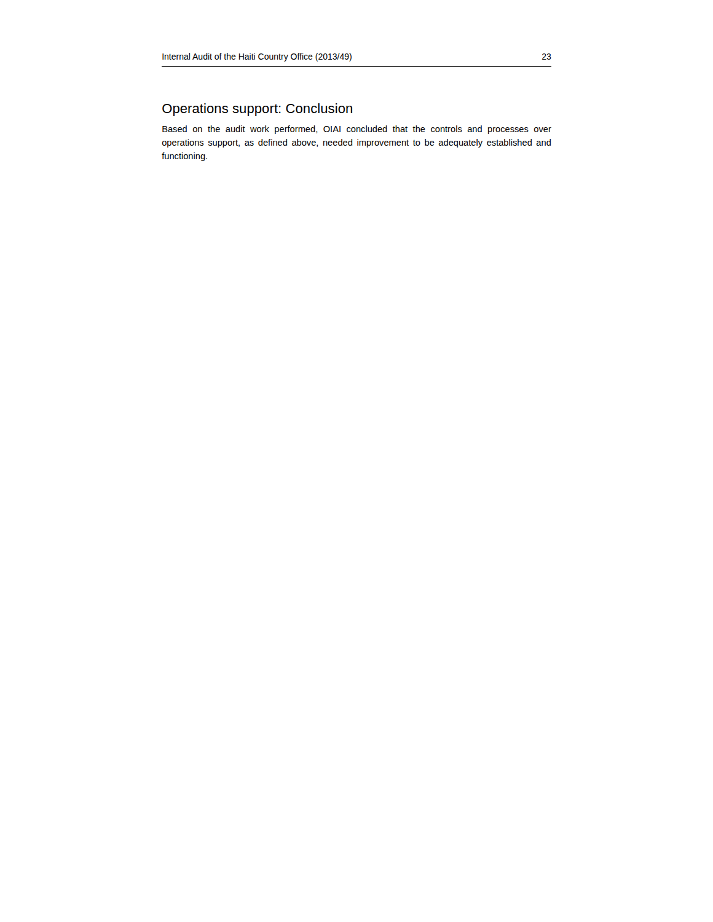Internal Audit of the Haiti Country Office (2013/49) 23
Operations support: Conclusion
Based on the audit work performed, OIAI concluded that the controls and processes over operations support, as defined above, needed improvement to be adequately established and functioning.